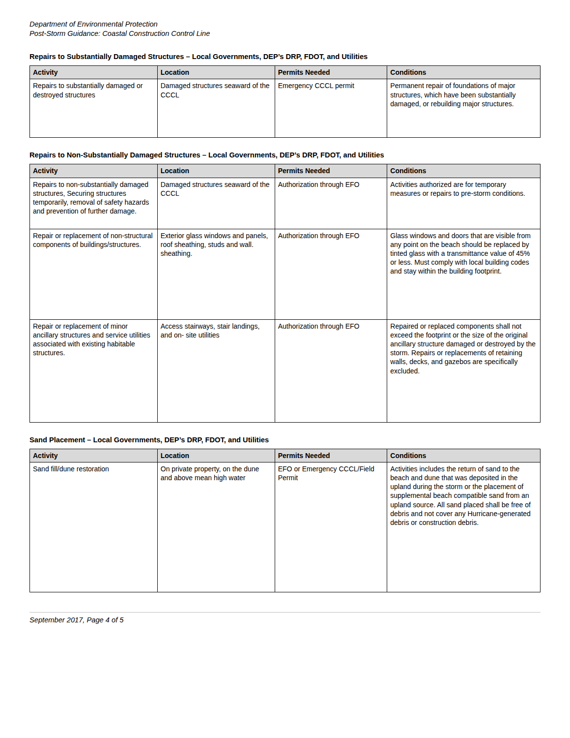Department of Environmental Protection
Post-Storm Guidance: Coastal Construction Control Line
Repairs to Substantially Damaged Structures – Local Governments, DEP’s DRP, FDOT, and Utilities
| Activity | Location | Permits Needed | Conditions |
| --- | --- | --- | --- |
| Repairs to substantially damaged or destroyed structures | Damaged structures seaward of the CCCL | Emergency CCCL permit | Permanent repair of foundations of major structures, which have been substantially damaged, or rebuilding major structures. |
Repairs to Non-Substantially Damaged Structures – Local Governments, DEP’s DRP, FDOT, and Utilities
| Activity | Location | Permits Needed | Conditions |
| --- | --- | --- | --- |
| Repairs to non-substantially damaged structures, Securing structures temporarily, removal of safety hazards and prevention of further damage. | Damaged structures seaward of the CCCL | Authorization through EFO | Activities authorized are for temporary measures or repairs to pre-storm conditions. |
| Repair or replacement of non-structural components of buildings/structures. | Exterior glass windows and panels, roof sheathing, studs and wall. sheathing. | Authorization through EFO | Glass windows and doors that are visible from any point on the beach should be replaced by tinted glass with a transmittance value of 45% or less. Must comply with local building codes and stay within the building footprint. |
| Repair or replacement of minor ancillary structures and service utilities associated with existing habitable structures. | Access stairways, stair landings, and on- site utilities | Authorization through EFO | Repaired or replaced components shall not exceed the footprint or the size of the original ancillary structure damaged or destroyed by the storm. Repairs or replacements of retaining walls, decks, and gazebos are specifically excluded. |
Sand Placement – Local Governments, DEP’s DRP, FDOT, and Utilities
| Activity | Location | Permits Needed | Conditions |
| --- | --- | --- | --- |
| Sand fill/dune restoration | On private property, on the dune and above mean high water | EFO or Emergency CCCL/Field Permit | Activities includes the return of sand to the beach and dune that was deposited in the upland during the storm or the placement of supplemental beach compatible sand from an upland source. All sand placed shall be free of debris and not cover any Hurricane-generated debris or construction debris. |
September 2017, Page 4 of 5